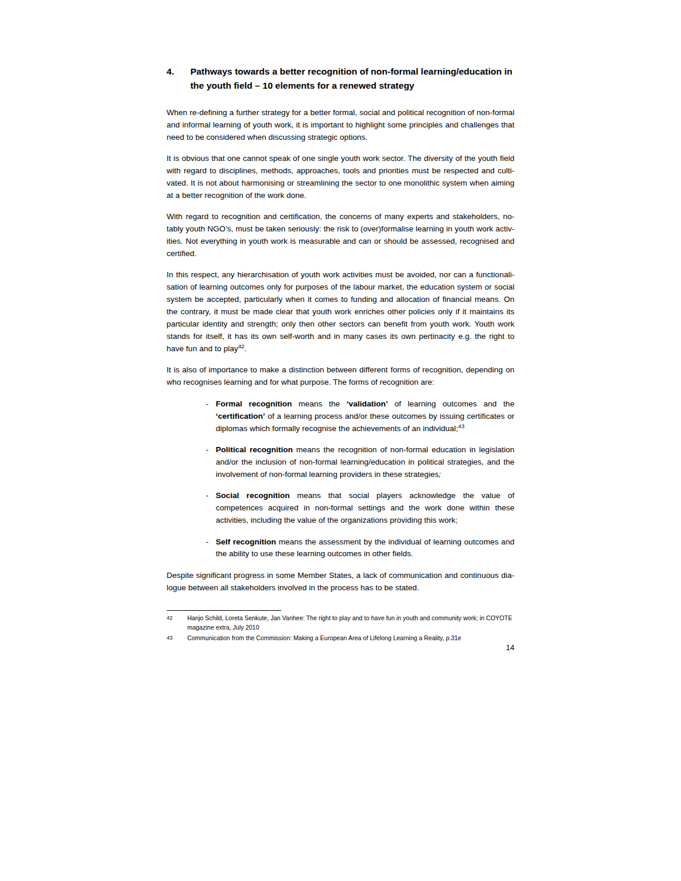4. Pathways towards a better recognition of non-formal learning/education in the youth field – 10 elements for a renewed strategy
When re-defining a further strategy for a better formal, social and political recognition of non-formal and informal learning of youth work, it is important to highlight some principles and challenges that need to be considered when discussing strategic options.
It is obvious that one cannot speak of one single youth work sector. The diversity of the youth field with regard to disciplines, methods, approaches, tools and priorities must be respected and cultivated. It is not about harmonising or streamlining the sector to one monolithic system when aiming at a better recognition of the work done.
With regard to recognition and certification, the concerns of many experts and stakeholders, notably youth NGO’s, must be taken seriously: the risk to (over)formalise learning in youth work activities. Not everything in youth work is measurable and can or should be assessed, recognised and certified.
In this respect, any hierarchisation of youth work activities must be avoided, nor can a functionalisation of learning outcomes only for purposes of the labour market, the education system or social system be accepted, particularly when it comes to funding and allocation of financial means. On the contrary, it must be made clear that youth work enriches other policies only if it maintains its particular identity and strength; only then other sectors can benefit from youth work. Youth work stands for itself, it has its own self-worth and in many cases its own pertinacity e.g. the right to have fun and to play42.
It is also of importance to make a distinction between different forms of recognition, depending on who recognises learning and for what purpose. The forms of recognition are:
Formal recognition means the ‘validation’ of learning outcomes and the ‘certification’ of a learning process and/or these outcomes by issuing certificates or diplomas which formally recognise the achievements of an individual;43
Political recognition means the recognition of non-formal education in legislation and/or the inclusion of non-formal learning/education in political strategies, and the involvement of non-formal learning providers in these strategies;
Social recognition means that social players acknowledge the value of competences acquired in non-formal settings and the work done within these activities, including the value of the organizations providing this work;
Self recognition means the assessment by the individual of learning outcomes and the ability to use these learning outcomes in other fields.
Despite significant progress in some Member States, a lack of communication and continuous dialogue between all stakeholders involved in the process has to be stated.
42
Hanjo Schild, Loreta Senkute, Jan Vanhee: The right to play and to have fun in youth and community work; in COYOTE magazine extra, July 2010
43
Communication from the Commission: Making a European Area of Lifelong Learning a Reality, p.31e
14